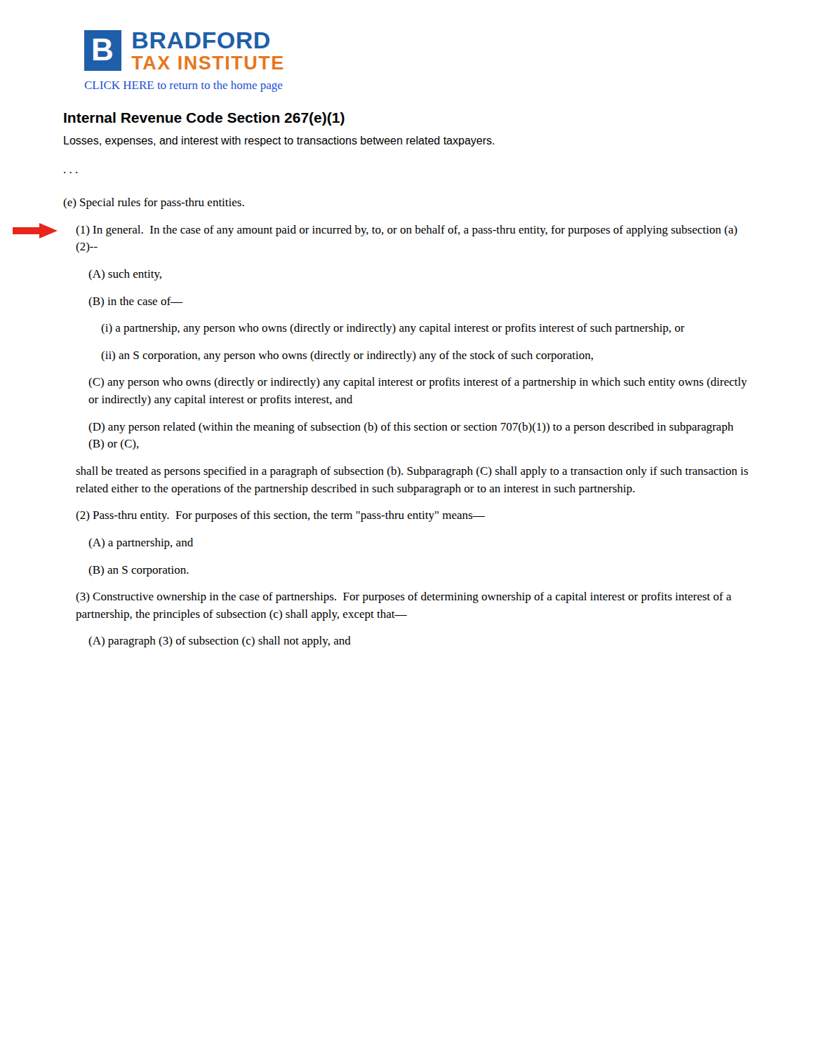B
BRADFORD
TAX INSTITUTE
CLICK HERE to return to the home page
Internal Revenue Code Section 267(e)(1)
Losses, expenses, and interest with respect to transactions between related taxpayers.
. . .
(e) Special rules for pass-thru entities.
(1) In general. In the case of any amount paid or incurred by, to, or on behalf of, a pass-thru entity, for purposes of applying subsection (a)(2)--
(A) such entity,
(B) in the case of—
(i) a partnership, any person who owns (directly or indirectly) any capital interest or profits interest of such partnership, or
(ii) an S corporation, any person who owns (directly or indirectly) any of the stock of such corporation,
(C) any person who owns (directly or indirectly) any capital interest or profits interest of a partnership in which such entity owns (directly or indirectly) any capital interest or profits interest, and
(D) any person related (within the meaning of subsection (b) of this section or section 707(b)(1)) to a person described in subparagraph (B) or (C),
shall be treated as persons specified in a paragraph of subsection (b). Subparagraph (C) shall apply to a transaction only if such transaction is related either to the operations of the partnership described in such subparagraph or to an interest in such partnership.
(2) Pass-thru entity. For purposes of this section, the term "pass-thru entity" means—
(A) a partnership, and
(B) an S corporation.
(3) Constructive ownership in the case of partnerships. For purposes of determining ownership of a capital interest or profits interest of a partnership, the principles of subsection (c) shall apply, except that—
(A) paragraph (3) of subsection (c) shall not apply, and